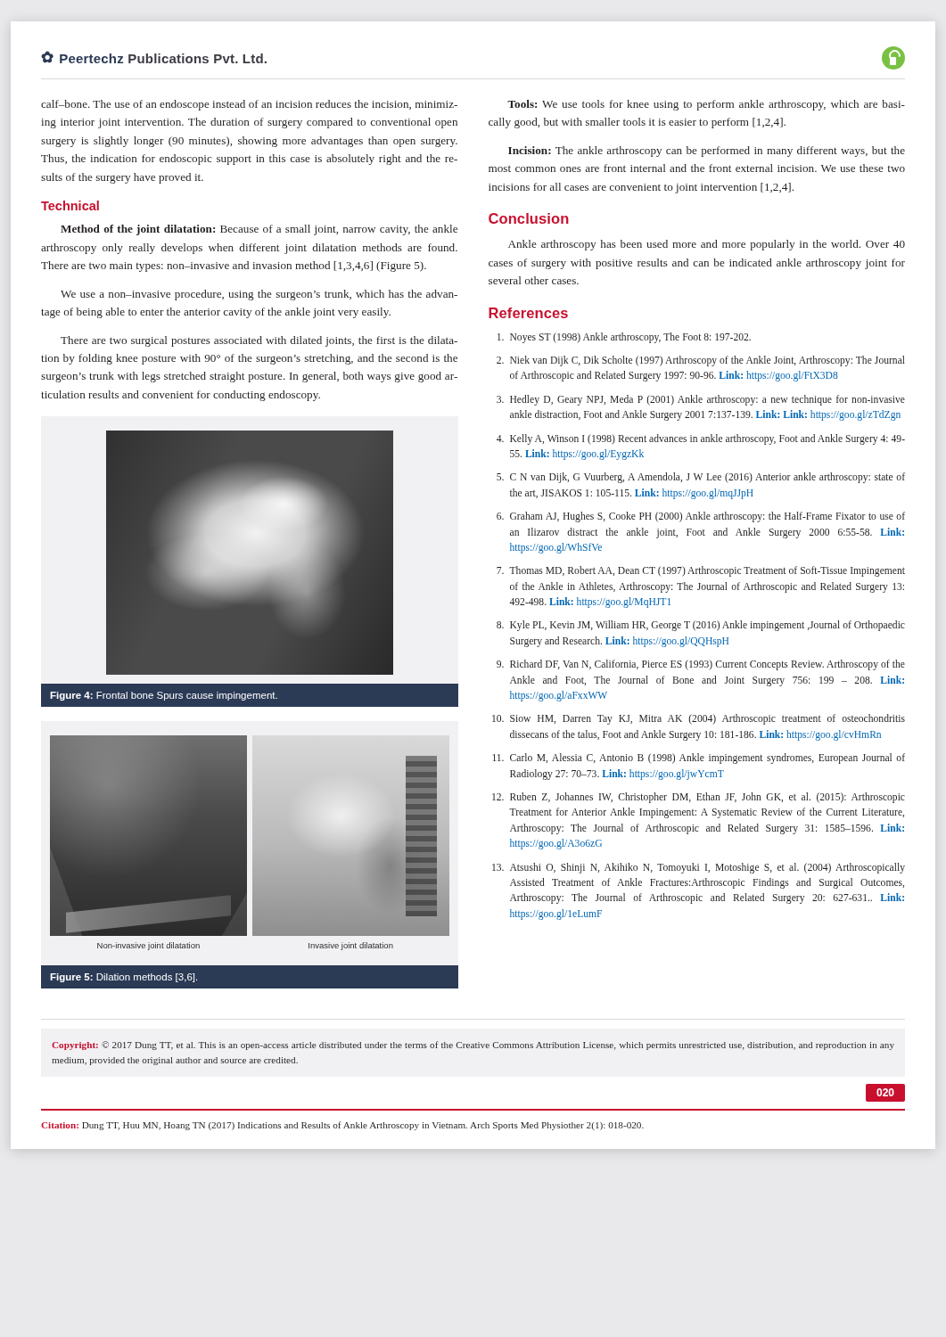✿ Peer techz Publications Pvt. Ltd.
calf–bone. The use of an endoscope instead of an incision reduces the incision, minimizing interior joint intervention. The duration of surgery compared to conventional open surgery is slightly longer (90 minutes), showing more advantages than open surgery. Thus, the indication for endoscopic support in this case is absolutely right and the results of the surgery have proved it.
Technical
Method of the joint dilatation: Because of a small joint, narrow cavity, the ankle arthroscopy only really develops when different joint dilatation methods are found. There are two main types: non–invasive and invasion method [1,3,4,6] (Figure 5).
We use a non–invasive procedure, using the surgeon’s trunk, which has the advantage of being able to enter the anterior cavity of the ankle joint very easily.
There are two surgical postures associated with dilated joints, the first is the dilatation by folding knee posture with 90° of the surgeon’s stretching, and the second is the surgeon’s trunk with legs stretched straight posture. In general, both ways give good articulation results and convenient for conducting endoscopy.
Figure 4: Frontal bone Spurs cause impingement.
Non-invasive joint dilatation Invasive joint dilatation
Figure 5: Dilation methods [3,6].
Tools: We use tools for knee using to perform ankle arthroscopy, which are basically good, but with smaller tools it is easier to perform [1,2,4].
Incision: The ankle arthroscopy can be performed in many different ways, but the most common ones are front internal and the front external incision. We use these two incisions for all cases are convenient to joint intervention [1,2,4].
Conclusion
Ankle arthroscopy has been used more and more popularly in the world. Over 40 cases of surgery with positive results and can be indicated ankle arthroscopy joint for several other cases.
References
Noyes ST (1998) Ankle arthroscopy, The Foot 8: 197-202.
Niek van Dijk C, Dik Scholte (1997) Arthroscopy of the Ankle Joint, Arthroscopy: The Journal of Arthroscopic and Related Surgery 1997: 90-96. Link: https://goo.gl/FtX3D8
Hedley D, Geary NPJ, Meda P (2001) Ankle arthroscopy: a new technique for non-invasive ankle distraction, Foot and Ankle Surgery 2001 7:137-139. Link: Link: https://goo.gl/zTdZgn
Kelly A, Winson I (1998) Recent advances in ankle arthroscopy, Foot and Ankle Surgery 4: 49-55. Link: https://goo.gl/EygzKk
C N van Dijk, G Vuurberg, A Amendola, J W Lee (2016) Anterior ankle arthroscopy: state of the art, JISAKOS 1: 105-115. Link: https://goo.gl/mqJJpH
Graham AJ, Hughes S, Cooke PH (2000) Ankle arthroscopy: the Half-Frame Fixator to use of an Ilizarov distract the ankle joint, Foot and Ankle Surgery 2000 6:55-58. Link: https://goo.gl/WhSfVe
Thomas MD, Robert AA, Dean CT (1997) Arthroscopic Treatment of Soft-Tissue Impingement of the Ankle in Athletes, Arthroscopy: The Journal of Arthroscopic and Related Surgery 13: 492-498. Link: https://goo.gl/MqHJT1
Kyle PL, Kevin JM, William HR, George T (2016) Ankle impingement ,Journal of Orthopaedic Surgery and Research. Link: https://goo.gl/QQHspH
Richard DF, Van N, California, Pierce ES (1993) Current Concepts Review. Arthroscopy of the Ankle and Foot, The Journal of Bone and Joint Surgery 756: 199 – 208. Link: https://goo.gl/aFxxWW
Siow HM, Darren Tay KJ, Mitra AK (2004) Arthroscopic treatment of osteochondritis dissecans of the talus, Foot and Ankle Surgery 10: 181-186. Link: https://goo.gl/cvHmRn
Carlo M, Alessia C, Antonio B (1998) Ankle impingement syndromes, European Journal of Radiology 27: 70–73. Link: https://goo.gl/jwYcmT
Ruben Z, Johannes IW, Christopher DM, Ethan JF, John GK, et al. (2015): Arthroscopic Treatment for Anterior Ankle Impingement: A Systematic Review of the Current Literature, Arthroscopy: The Journal of Arthroscopic and Related Surgery 31: 1585–1596. Link: https://goo.gl/A3o6zG
Atsushi O, Shinji N, Akihiko N, Tomoyuki I, Motoshige S, et al. (2004) Arthroscopically Assisted Treatment of Ankle Fractures:Arthroscopic Findings and Surgical Outcomes, Arthroscopy: The Journal of Arthroscopic and Related Surgery 20: 627-631.. Link: https://goo.gl/1eLumF
Copyright: © 2017 Dung TT, et al. This is an open-access article distributed under the terms of the Creative Commons Attribution License, which permits unrestricted use, distribution, and reproduction in any medium, provided the original author and source are credited.
020
Citation: Dung TT, Huu MN, Hoang TN (2017) Indications and Results of Ankle Arthroscopy in Vietnam. Arch Sports Med Physiother 2(1): 018-020.